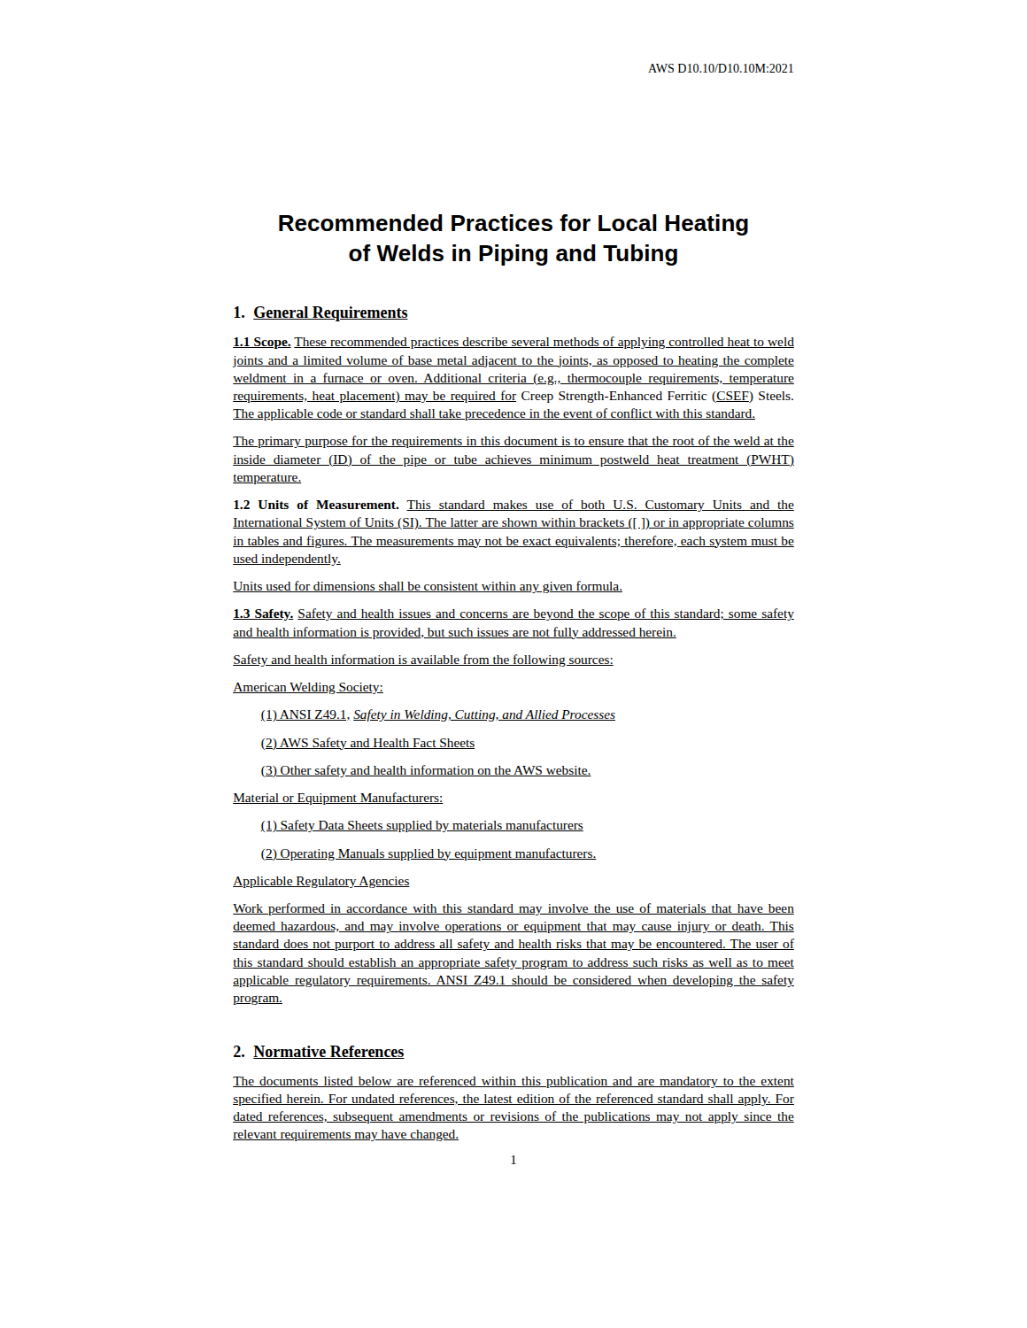AWS D10.10/D10.10M:2021
Recommended Practices for Local Heating
of Welds in Piping and Tubing
1. General Requirements
1.1 Scope. These recommended practices describe several methods of applying controlled heat to weld joints and a limited volume of base metal adjacent to the joints, as opposed to heating the complete weldment in a furnace or oven. Additional criteria (e.g., thermocouple requirements, temperature requirements, heat placement) may be required for Creep Strength-Enhanced Ferritic (CSEF) Steels. The applicable code or standard shall take precedence in the event of conflict with this standard.
The primary purpose for the requirements in this document is to ensure that the root of the weld at the inside diameter (ID) of the pipe or tube achieves minimum postweld heat treatment (PWHT) temperature.
1.2 Units of Measurement. This standard makes use of both U.S. Customary Units and the International System of Units (SI). The latter are shown within brackets ([ ]) or in appropriate columns in tables and figures. The measurements may not be exact equivalents; therefore, each system must be used independently.
Units used for dimensions shall be consistent within any given formula.
1.3 Safety. Safety and health issues and concerns are beyond the scope of this standard; some safety and health information is provided, but such issues are not fully addressed herein.
Safety and health information is available from the following sources:
American Welding Society:
(1) ANSI Z49.1, Safety in Welding, Cutting, and Allied Processes
(2) AWS Safety and Health Fact Sheets
(3) Other safety and health information on the AWS website.
Material or Equipment Manufacturers:
(1) Safety Data Sheets supplied by materials manufacturers
(2) Operating Manuals supplied by equipment manufacturers.
Applicable Regulatory Agencies
Work performed in accordance with this standard may involve the use of materials that have been deemed hazardous, and may involve operations or equipment that may cause injury or death. This standard does not purport to address all safety and health risks that may be encountered. The user of this standard should establish an appropriate safety program to address such risks as well as to meet applicable regulatory requirements. ANSI Z49.1 should be considered when developing the safety program.
2. Normative References
The documents listed below are referenced within this publication and are mandatory to the extent specified herein. For undated references, the latest edition of the referenced standard shall apply. For dated references, subsequent amendments or revisions of the publications may not apply since the relevant requirements may have changed.
1